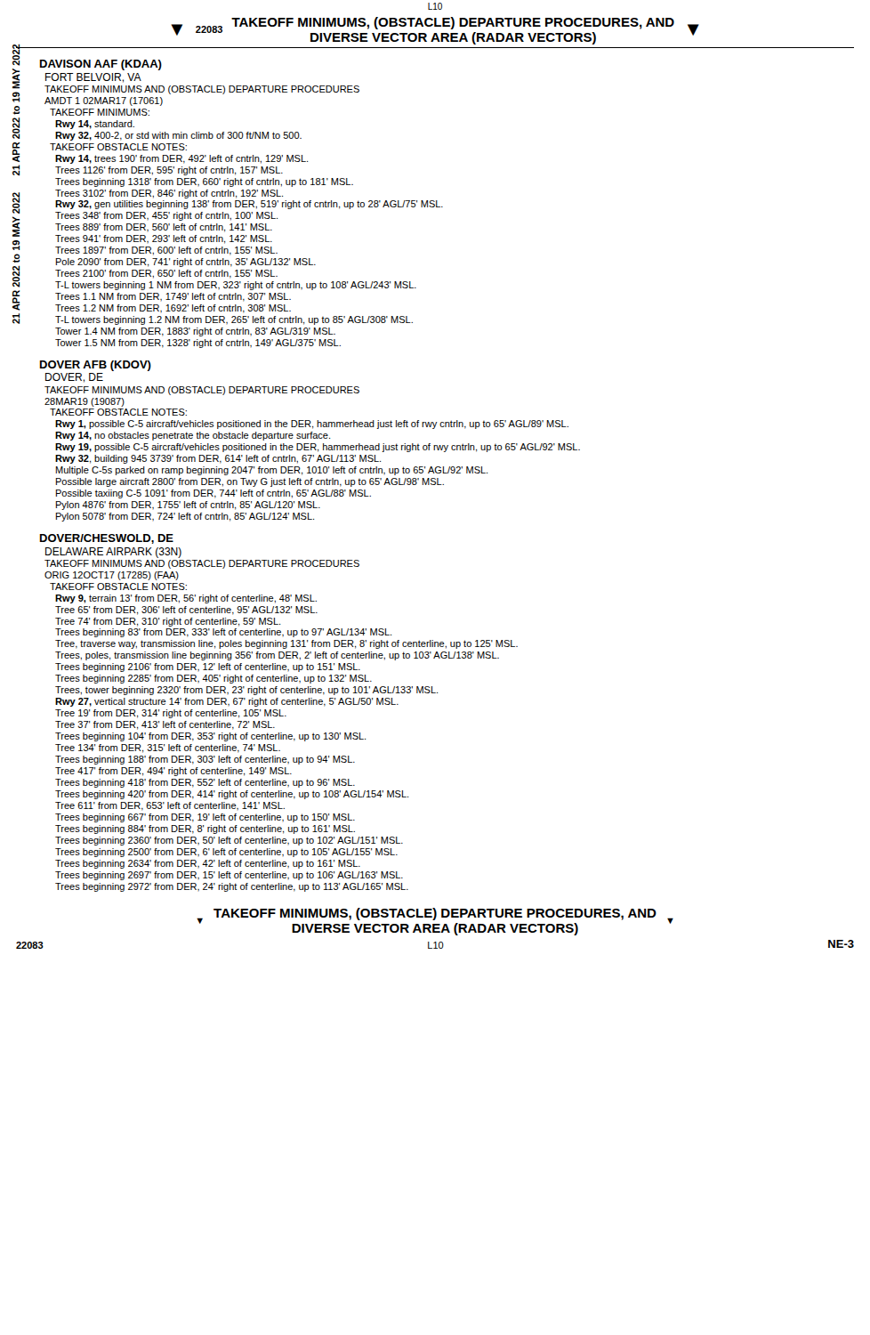L10
▼ 22083
TAKEOFF MINIMUMS, (OBSTACLE) DEPARTURE PROCEDURES, AND
DIVERSE VECTOR AREA (RADAR VECTORS)
▼
21 APR 2022 to 19 MAY 2022 21 APR 2022 to 19 MAY 2022
DAVISON AAF (KDAA)
FORT BELVOIR, VA
TAKEOFF MINIMUMS AND (OBSTACLE) DEPARTURE PROCEDURES
AMDT 1 02MAR17 (17061)
TAKEOFF MINIMUMS:
Rwy 14, standard.
Rwy 32, 400-2, or std with min climb of 300 ft/NM to 500.
TAKEOFF OBSTACLE NOTES:
Rwy 14, trees 190' from DER, 492' left of cntrln, 129' MSL.
Trees 1126' from DER, 595' right of cntrln, 157' MSL.
Trees beginning 1318' from DER, 660' right of cntrln, up to 181' MSL.
Trees 3102' from DER, 846' right of cntrln, 192' MSL.
Rwy 32, gen utilities beginning 138' from DER, 519' right of cntrln, up to 28' AGL/75' MSL.
Trees 348' from DER, 455' right of cntrln, 100' MSL.
Trees 889' from DER, 560' left of cntrln, 141' MSL.
Trees 941' from DER, 293' left of cntrln, 142' MSL.
Trees 1897' from DER, 600' left of cntrln, 155' MSL.
Pole 2090' from DER, 741' right of cntrln, 35' AGL/132' MSL.
Trees 2100' from DER, 650' left of cntrln, 155' MSL.
T-L towers beginning 1 NM from DER, 323' right of cntrln, up to 108' AGL/243' MSL.
Trees 1.1 NM from DER, 1749' left of cntrln, 307' MSL.
Trees 1.2 NM from DER, 1692' left of cntrln, 308' MSL.
T-L towers beginning 1.2 NM from DER, 265' left of cntrln, up to 85' AGL/308' MSL.
Tower 1.4 NM from DER, 1883' right of cntrln, 83' AGL/319' MSL.
Tower 1.5 NM from DER, 1328' right of cntrln, 149' AGL/375' MSL.
DOVER AFB (KDOV)
DOVER, DE
TAKEOFF MINIMUMS AND (OBSTACLE) DEPARTURE PROCEDURES
28MAR19 (19087)
TAKEOFF OBSTACLE NOTES:
Rwy 1, possible C-5 aircraft/vehicles positioned in the DER, hammerhead just left of rwy cntrln, up to 65' AGL/89' MSL.
Rwy 14, no obstacles penetrate the obstacle departure surface.
Rwy 19, possible C-5 aircraft/vehicles positioned in the DER, hammerhead just right of rwy cntrln, up to 65' AGL/92' MSL.
Rwy 32, building 945 3739' from DER, 614' left of cntrln, 67' AGL/113' MSL.
Multiple C-5s parked on ramp beginning 2047' from DER, 1010' left of cntrln, up to 65' AGL/92' MSL.
Possible large aircraft 2800' from DER, on Twy G just left of cntrln, up to 65' AGL/98' MSL.
Possible taxiing C-5 1091' from DER, 744' left of cntrln, 65' AGL/88' MSL.
Pylon 4876' from DER, 1755' left of cntrln, 85' AGL/120' MSL.
Pylon 5078' from DER, 724' left of cntrln, 85' AGL/124' MSL.
DOVER/CHESWOLD, DE
DELAWARE AIRPARK (33N)
TAKEOFF MINIMUMS AND (OBSTACLE) DEPARTURE PROCEDURES
ORIG 12OCT17 (17285) (FAA)
TAKEOFF OBSTACLE NOTES:
Rwy 9, terrain 13' from DER, 56' right of centerline, 48' MSL.
Tree 65' from DER, 306' left of centerline, 95' AGL/132' MSL.
Tree 74' from DER, 310' right of centerline, 59' MSL.
Trees beginning 83' from DER, 333' left of centerline, up to 97' AGL/134' MSL.
Tree, traverse way, transmission line, poles beginning 131' from DER, 8' right of centerline, up to 125' MSL.
Trees, poles, transmission line beginning 356' from DER, 2' left of centerline, up to 103' AGL/138' MSL.
Trees beginning 2106' from DER, 12' left of centerline, up to 151' MSL.
Trees beginning 2285' from DER, 405' right of centerline, up to 132' MSL.
Trees, tower beginning 2320' from DER, 23' right of centerline, up to 101' AGL/133' MSL.
Rwy 27, vertical structure 14' from DER, 67' right of centerline, 5' AGL/50' MSL.
Tree 19' from DER, 314' right of centerline, 105' MSL.
Tree 37' from DER, 413' left of centerline, 72' MSL.
Trees beginning 104' from DER, 353' right of centerline, up to 130' MSL.
Tree 134' from DER, 315' left of centerline, 74' MSL.
Trees beginning 188' from DER, 303' left of centerline, up to 94' MSL.
Tree 417' from DER, 494' right of centerline, 149' MSL.
Trees beginning 418' from DER, 552' left of centerline, up to 96' MSL.
Trees beginning 420' from DER, 414' right of centerline, up to 108' AGL/154' MSL.
Tree 611' from DER, 653' left of centerline, 141' MSL.
Trees beginning 667' from DER, 19' left of centerline, up to 150' MSL.
Trees beginning 884' from DER, 8' right of centerline, up to 161' MSL.
Trees beginning 2360' from DER, 50' left of centerline, up to 102' AGL/151' MSL.
Trees beginning 2500' from DER, 6' left of centerline, up to 105' AGL/155' MSL.
Trees beginning 2634' from DER, 42' left of centerline, up to 161' MSL.
Trees beginning 2697' from DER, 15' left of centerline, up to 106' AGL/163' MSL.
Trees beginning 2972' from DER, 24' right of centerline, up to 113' AGL/165' MSL.
▼
TAKEOFF MINIMUMS, (OBSTACLE) DEPARTURE PROCEDURES, AND
DIVERSE VECTOR AREA (RADAR VECTORS)
▼
22083 L10 NE-3